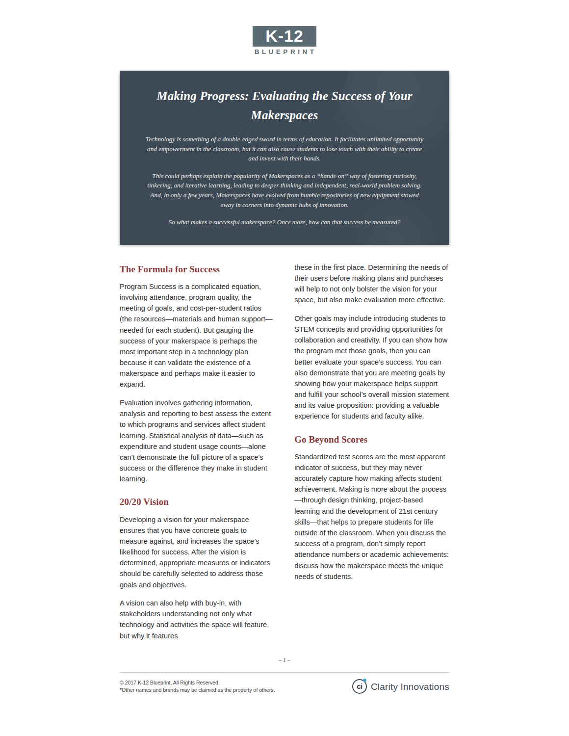K-12 BLUEPRINT
Making Progress: Evaluating the Success of Your Makerspaces
Technology is something of a double-edged sword in terms of education. It facilitates unlimited opportunity and empowerment in the classroom, but it can also cause students to lose touch with their ability to create and invent with their hands.
This could perhaps explain the popularity of Makerspaces as a “hands-on” way of fostering curiosity, tinkering, and iterative learning, leading to deeper thinking and independent, real-world problem solving. And, in only a few years, Makerspaces have evolved from humble repositories of new equipment stowed away in corners into dynamic hubs of innovation.
So what makes a successful makerspace? Once more, how can that success be measured?
The Formula for Success
Program Success is a complicated equation, involving attendance, program quality, the meeting of goals, and cost-per-student ratios (the resources—materials and human support—needed for each student). But gauging the success of your makerspace is perhaps the most important step in a technology plan because it can validate the existence of a makerspace and perhaps make it easier to expand.
Evaluation involves gathering information, analysis and reporting to best assess the extent to which programs and services affect student learning. Statistical analysis of data—such as expenditure and student usage counts—alone can’t demonstrate the full picture of a space’s success or the difference they make in student learning.
20/20 Vision
Developing a vision for your makerspace ensures that you have concrete goals to measure against, and increases the space’s likelihood for success. After the vision is determined, appropriate measures or indicators should be carefully selected to address those goals and objectives.
A vision can also help with buy-in, with stakeholders understanding not only what technology and activities the space will feature, but why it features
these in the first place. Determining the needs of their users before making plans and purchases will help to not only bolster the vision for your space, but also make evaluation more effective.
Other goals may include introducing students to STEM concepts and providing opportunities for collaboration and creativity. If you can show how the program met those goals, then you can better evaluate your space’s success. You can also demonstrate that you are meeting goals by showing how your makerspace helps support and fulfill your school’s overall mission statement and its value proposition: providing a valuable experience for students and faculty alike.
Go Beyond Scores
Standardized test scores are the most apparent indicator of success, but they may never accurately capture how making affects student achievement. Making is more about the process—through design thinking, project-based learning and the development of 21st century skills—that helps to prepare students for life outside of the classroom. When you discuss the success of a program, don’t simply report attendance numbers or academic achievements: discuss how the makerspace meets the unique needs of students.
– 1 –
© 2017 K-12 Blueprint, All Rights Reserved.
*Other names and brands may be claimed as the property of others.
Clarity Innovations